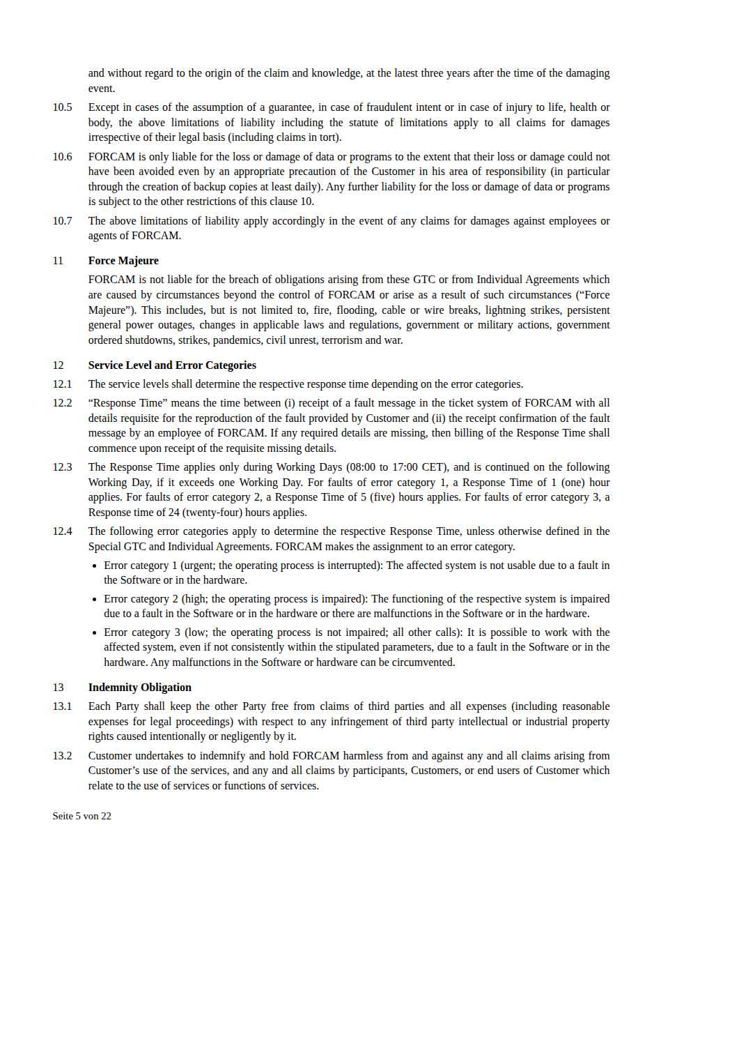and without regard to the origin of the claim and knowledge, at the latest three years after the time of the damaging event.
10.5
Except in cases of the assumption of a guarantee, in case of fraudulent intent or in case of injury to life, health or body, the above limitations of liability including the statute of limitations apply to all claims for damages irrespective of their legal basis (including claims in tort).
10.6
FORCAM is only liable for the loss or damage of data or programs to the extent that their loss or damage could not have been avoided even by an appropriate precaution of the Customer in his area of responsibility (in particular through the creation of backup copies at least daily). Any further liability for the loss or damage of data or programs is subject to the other restrictions of this clause 10.
10.7
The above limitations of liability apply accordingly in the event of any claims for damages against employees or agents of FORCAM.
11 Force Majeure
FORCAM is not liable for the breach of obligations arising from these GTC or from Individual Agreements which are caused by circumstances beyond the control of FORCAM or arise as a result of such circumstances (“Force Majeure”). This includes, but is not limited to, fire, flooding, cable or wire breaks, lightning strikes, persistent general power outages, changes in applicable laws and regulations, government or military actions, government ordered shutdowns, strikes, pandemics, civil unrest, terrorism and war.
12 Service Level and Error Categories
12.1
The service levels shall determine the respective response time depending on the error categories.
12.2
“Response Time” means the time between (i) receipt of a fault message in the ticket system of FORCAM with all details requisite for the reproduction of the fault provided by Customer and (ii) the receipt confirmation of the fault message by an employee of FORCAM. If any required details are missing, then billing of the Response Time shall commence upon receipt of the requisite missing details.
12.3
The Response Time applies only during Working Days (08:00 to 17:00 CET), and is continued on the following Working Day, if it exceeds one Working Day. For faults of error category 1, a Response Time of 1 (one) hour applies. For faults of error category 2, a Response Time of 5 (five) hours applies. For faults of error category 3, a Response time of 24 (twenty-four) hours applies.
12.4
The following error categories apply to determine the respective Response Time, unless otherwise defined in the Special GTC and Individual Agreements. FORCAM makes the assignment to an error category.
Error category 1 (urgent; the operating process is interrupted): The affected system is not usable due to a fault in the Software or in the hardware.
Error category 2 (high; the operating process is impaired): The functioning of the respective system is impaired due to a fault in the Software or in the hardware or there are malfunctions in the Software or in the hardware.
Error category 3 (low; the operating process is not impaired; all other calls): It is possible to work with the affected system, even if not consistently within the stipulated parameters, due to a fault in the Software or in the hardware. Any malfunctions in the Software or hardware can be circumvented.
13 Indemnity Obligation
13.1
Each Party shall keep the other Party free from claims of third parties and all expenses (including reasonable expenses for legal proceedings) with respect to any infringement of third party intellectual or industrial property rights caused intentionally or negligently by it.
13.2
Customer undertakes to indemnify and hold FORCAM harmless from and against any and all claims arising from Customer’s use of the services, and any and all claims by participants, Customers, or end users of Customer which relate to the use of services or functions of services.
Seite 5 von 22